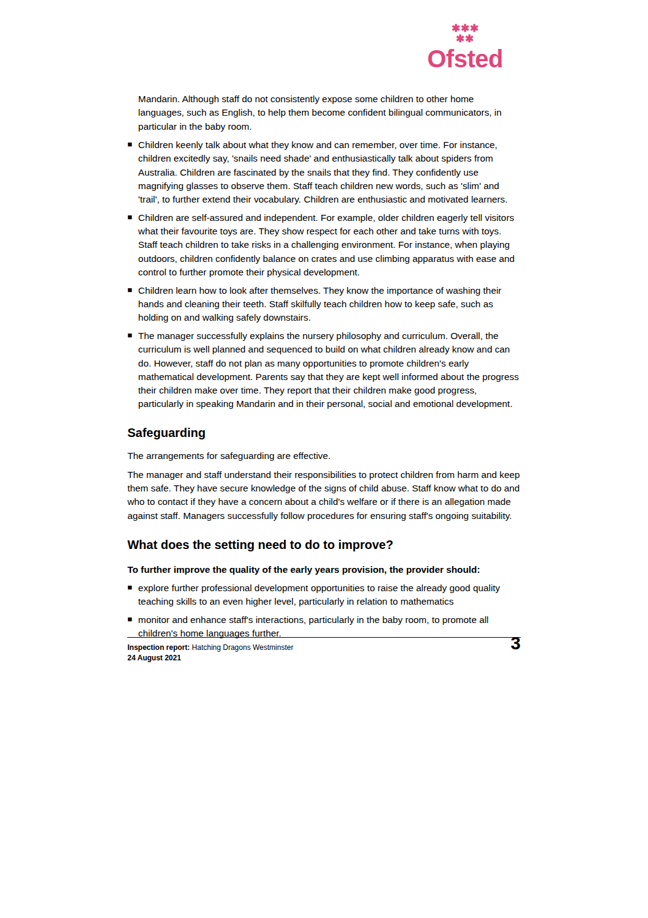✱✱✱
✱✱
Ofsted
Mandarin. Although staff do not consistently expose some children to other home languages, such as English, to help them become confident bilingual communicators, in particular in the baby room.
Children keenly talk about what they know and can remember, over time. For instance, children excitedly say, 'snails need shade' and enthusiastically talk about spiders from Australia. Children are fascinated by the snails that they find. They confidently use magnifying glasses to observe them. Staff teach children new words, such as 'slim' and 'trail', to further extend their vocabulary. Children are enthusiastic and motivated learners.
Children are self-assured and independent. For example, older children eagerly tell visitors what their favourite toys are. They show respect for each other and take turns with toys. Staff teach children to take risks in a challenging environment. For instance, when playing outdoors, children confidently balance on crates and use climbing apparatus with ease and control to further promote their physical development.
Children learn how to look after themselves. They know the importance of washing their hands and cleaning their teeth. Staff skilfully teach children how to keep safe, such as holding on and walking safely downstairs.
The manager successfully explains the nursery philosophy and curriculum. Overall, the curriculum is well planned and sequenced to build on what children already know and can do. However, staff do not plan as many opportunities to promote children's early mathematical development. Parents say that they are kept well informed about the progress their children make over time. They report that their children make good progress, particularly in speaking Mandarin and in their personal, social and emotional development.
Safeguarding
The arrangements for safeguarding are effective.
The manager and staff understand their responsibilities to protect children from harm and keep them safe. They have secure knowledge of the signs of child abuse. Staff know what to do and who to contact if they have a concern about a child's welfare or if there is an allegation made against staff. Managers successfully follow procedures for ensuring staff's ongoing suitability.
What does the setting need to do to improve?
To further improve the quality of the early years provision, the provider should:
explore further professional development opportunities to raise the already good quality teaching skills to an even higher level, particularly in relation to mathematics
monitor and enhance staff's interactions, particularly in the baby room, to promote all children's home languages further.
Inspection report: Hatching Dragons Westminster
24 August 2021
3